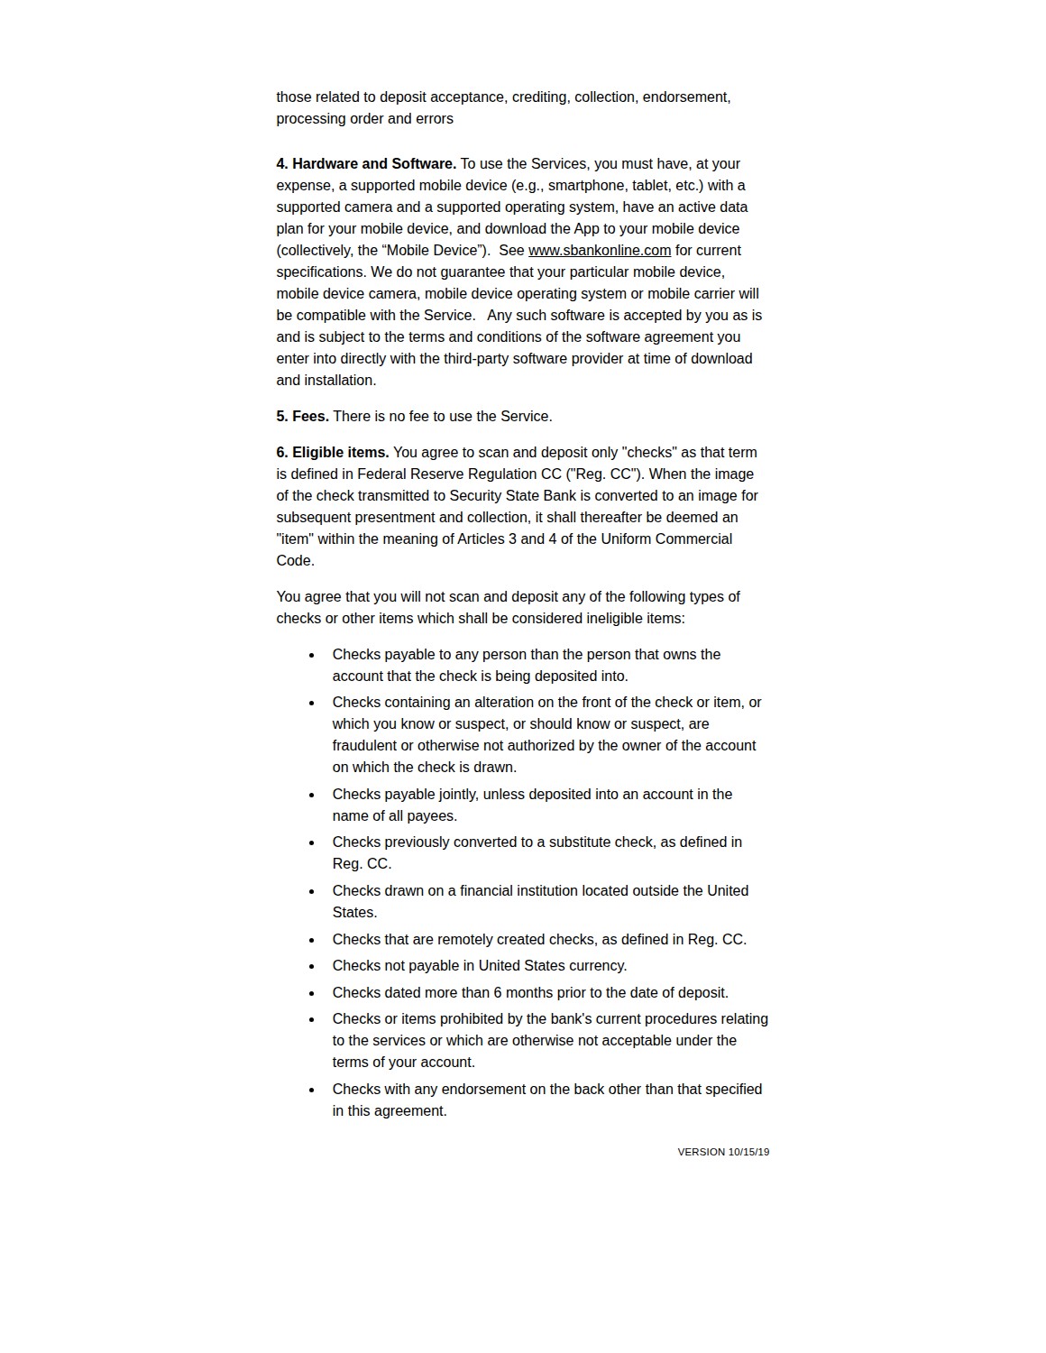those related to deposit acceptance, crediting, collection, endorsement, processing order and errors
4. Hardware and Software. To use the Services, you must have, at your expense, a supported mobile device (e.g., smartphone, tablet, etc.) with a supported camera and a supported operating system, have an active data plan for your mobile device, and download the App to your mobile device (collectively, the “Mobile Device”). See www.sbankonline.com for current specifications. We do not guarantee that your particular mobile device, mobile device camera, mobile device operating system or mobile carrier will be compatible with the Service. Any such software is accepted by you as is and is subject to the terms and conditions of the software agreement you enter into directly with the third-party software provider at time of download and installation.
5. Fees. There is no fee to use the Service.
6. Eligible items. You agree to scan and deposit only "checks" as that term is defined in Federal Reserve Regulation CC ("Reg. CC"). When the image of the check transmitted to Security State Bank is converted to an image for subsequent presentment and collection, it shall thereafter be deemed an "item" within the meaning of Articles 3 and 4 of the Uniform Commercial Code.
You agree that you will not scan and deposit any of the following types of checks or other items which shall be considered ineligible items:
Checks payable to any person than the person that owns the account that the check is being deposited into.
Checks containing an alteration on the front of the check or item, or which you know or suspect, or should know or suspect, are fraudulent or otherwise not authorized by the owner of the account on which the check is drawn.
Checks payable jointly, unless deposited into an account in the name of all payees.
Checks previously converted to a substitute check, as defined in Reg. CC.
Checks drawn on a financial institution located outside the United States.
Checks that are remotely created checks, as defined in Reg. CC.
Checks not payable in United States currency.
Checks dated more than 6 months prior to the date of deposit.
Checks or items prohibited by the bank's current procedures relating to the services or which are otherwise not acceptable under the terms of your account.
Checks with any endorsement on the back other than that specified in this agreement.
VERSION 10/15/19